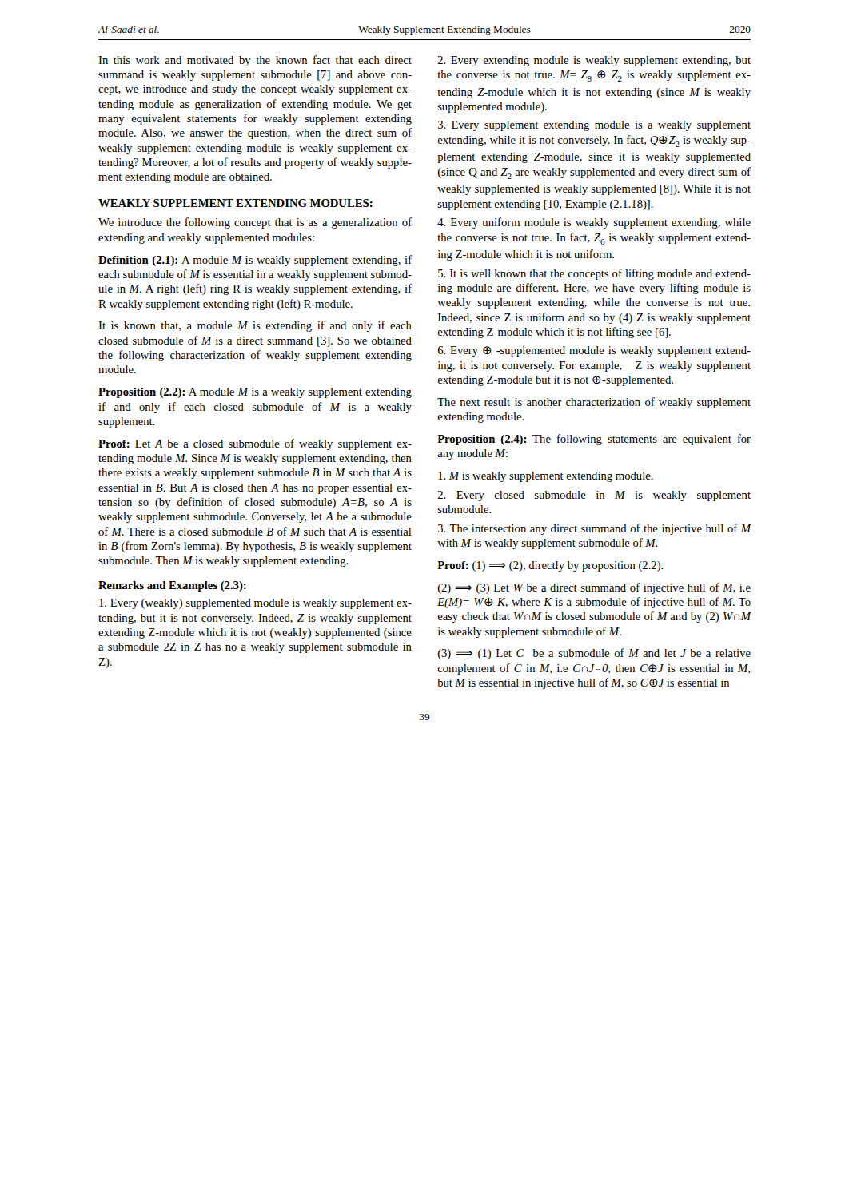Al-Saadi et al. Weakly Supplement Extending Modules 2020
In this work and motivated by the known fact that each direct summand is weakly supplement submodule [7] and above concept, we introduce and study the concept weakly supplement extending module as generalization of extending module. We get many equivalent statements for weakly supplement extending module. Also, we answer the question, when the direct sum of weakly supplement extending module is weakly supplement extending? Moreover, a lot of results and property of weakly supplement extending module are obtained.
Weakly Supplement Extending Modules:
We introduce the following concept that is as a generalization of extending and weakly supplemented modules:
Definition (2.1): A module M is weakly supplement extending, if each submodule of M is essential in a weakly supplement submodule in M. A right (left) ring R is weakly supplement extending, if R weakly supplement extending right (left) R-module.
It is known that, a module M is extending if and only if each closed submodule of M is a direct summand [3]. So we obtained the following characterization of weakly supplement extending module.
Proposition (2.2): A module M is a weakly supplement extending if and only if each closed submodule of M is a weakly supplement.
Proof: Let A be a closed submodule of weakly supplement extending module M. Since M is weakly supplement extending, then there exists a weakly supplement submodule B in M such that A is essential in B. But A is closed then A has no proper essential extension so (by definition of closed submodule) A=B, so A is weakly supplement submodule. Conversely, let A be a submodule of M. There is a closed submodule B of M such that A is essential in B (from Zorn's lemma). By hypothesis, B is weakly supplement submodule. Then M is weakly supplement extending.
Remarks and Examples (2.3):
1. Every (weakly) supplemented module is weakly supplement extending, but it is not conversely. Indeed, Z is weakly supplement extending Z-module which it is not (weakly) supplemented (since a submodule 2Z in Z has no a weakly supplement submodule in Z).
2. Every extending module is weakly supplement extending, but the converse is not true. M= Z8 ⊕ Z2 is weakly supplement extending Z-module which it is not extending (since M is weakly supplemented module).
3. Every supplement extending module is a weakly supplement extending, while it is not conversely. In fact, Q⊕Z2 is weakly supplement extending Z-module, since it is weakly supplemented (since Q and Z2 are weakly supplemented and every direct sum of weakly supplemented is weakly supplemented [8]). While it is not supplement extending [10, Example (2.1.18)].
4. Every uniform module is weakly supplement extending, while the converse is not true. In fact, Z6 is weakly supplement extending Z-module which it is not uniform.
5. It is well known that the concepts of lifting module and extending module are different. Here, we have every lifting module is weakly supplement extending, while the converse is not true. Indeed, since Z is uniform and so by (4) Z is weakly supplement extending Z-module which it is not lifting see [6].
6. Every ⊕ -supplemented module is weakly supplement extending, it is not conversely. For example, Z is weakly supplement extending Z-module but it is not ⊕-supplemented.
The next result is another characterization of weakly supplement extending module.
Proposition (2.4): The following statements are equivalent for any module M:
1. M is weakly supplement extending module.
2. Every closed submodule in M is weakly supplement submodule.
3. The intersection any direct summand of the injective hull of M with M is weakly supplement submodule of M.
Proof: (1) ⟹ (2), directly by proposition (2.2).
(2) ⟹ (3) Let W be a direct summand of injective hull of M, i.e E(M)= W⊕ K, where K is a submodule of injective hull of M. To easy check that W∩M is closed submodule of M and by (2) W∩M is weakly supplement submodule of M.
(3) ⟹ (1) Let C be a submodule of M and let J be a relative complement of C in M, i.e C∩J=0, then C⊕J is essential in M, but M is essential in injective hull of M, so C⊕J is essential in
39